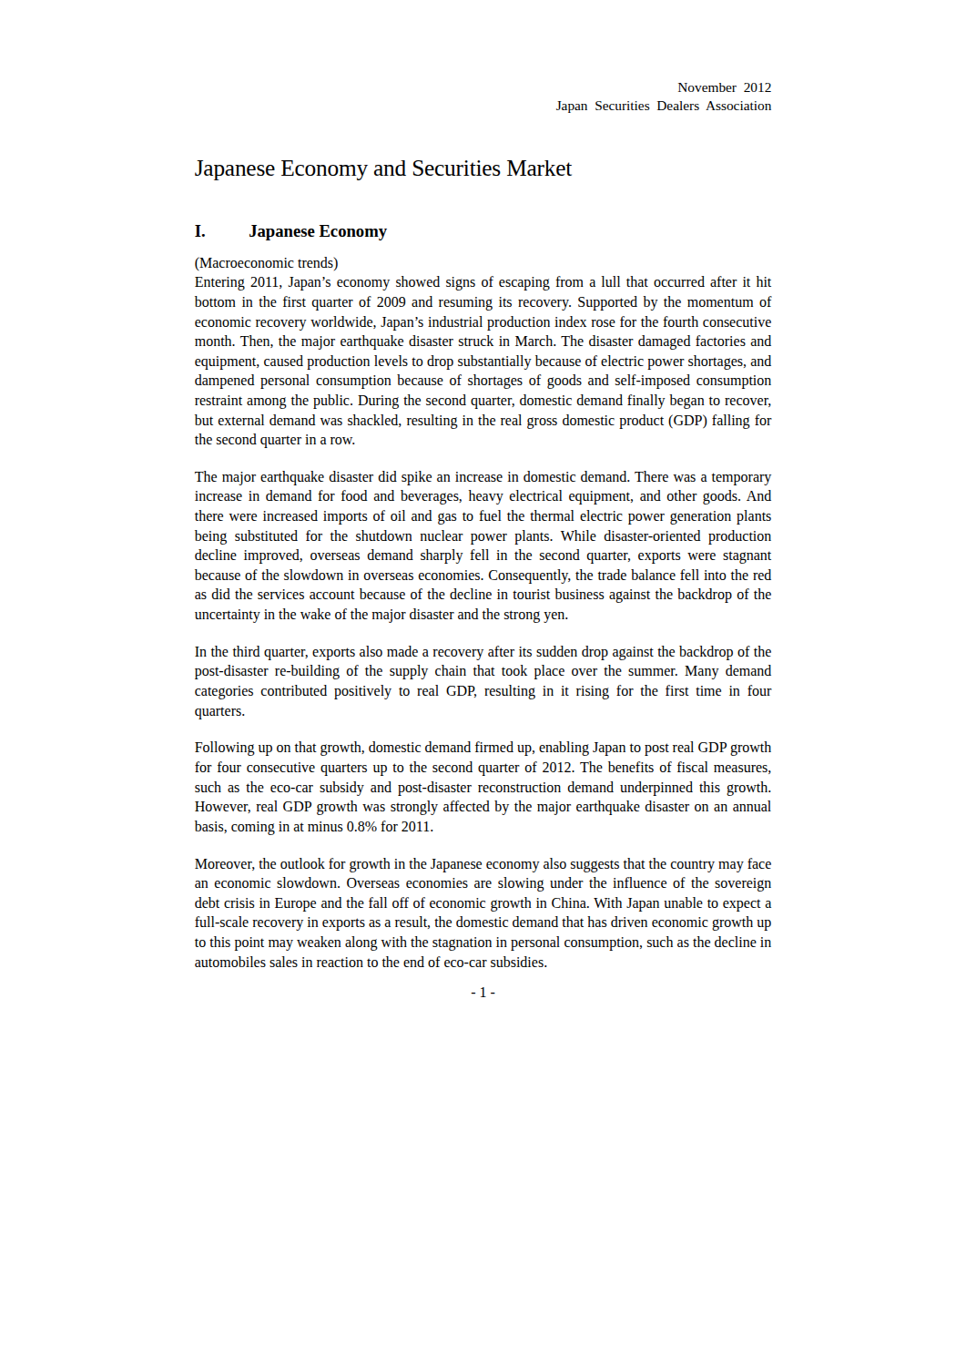November 2012
Japan Securities Dealers Association
Japanese Economy and Securities Market
I. Japanese Economy
(Macroeconomic trends)
Entering 2011, Japan’s economy showed signs of escaping from a lull that occurred after it hit bottom in the first quarter of 2009 and resuming its recovery. Supported by the momentum of economic recovery worldwide, Japan’s industrial production index rose for the fourth consecutive month. Then, the major earthquake disaster struck in March. The disaster damaged factories and equipment, caused production levels to drop substantially because of electric power shortages, and dampened personal consumption because of shortages of goods and self-imposed consumption restraint among the public. During the second quarter, domestic demand finally began to recover, but external demand was shackled, resulting in the real gross domestic product (GDP) falling for the second quarter in a row.
The major earthquake disaster did spike an increase in domestic demand. There was a temporary increase in demand for food and beverages, heavy electrical equipment, and other goods. And there were increased imports of oil and gas to fuel the thermal electric power generation plants being substituted for the shutdown nuclear power plants. While disaster-oriented production decline improved, overseas demand sharply fell in the second quarter, exports were stagnant because of the slowdown in overseas economies. Consequently, the trade balance fell into the red as did the services account because of the decline in tourist business against the backdrop of the uncertainty in the wake of the major disaster and the strong yen.
In the third quarter, exports also made a recovery after its sudden drop against the backdrop of the post-disaster re-building of the supply chain that took place over the summer. Many demand categories contributed positively to real GDP, resulting in it rising for the first time in four quarters.
Following up on that growth, domestic demand firmed up, enabling Japan to post real GDP growth for four consecutive quarters up to the second quarter of 2012. The benefits of fiscal measures, such as the eco-car subsidy and post-disaster reconstruction demand underpinned this growth. However, real GDP growth was strongly affected by the major earthquake disaster on an annual basis, coming in at minus 0.8% for 2011.
Moreover, the outlook for growth in the Japanese economy also suggests that the country may face an economic slowdown. Overseas economies are slowing under the influence of the sovereign debt crisis in Europe and the fall off of economic growth in China. With Japan unable to expect a full-scale recovery in exports as a result, the domestic demand that has driven economic growth up to this point may weaken along with the stagnation in personal consumption, such as the decline in automobiles sales in reaction to the end of eco-car subsidies.
- 1 -